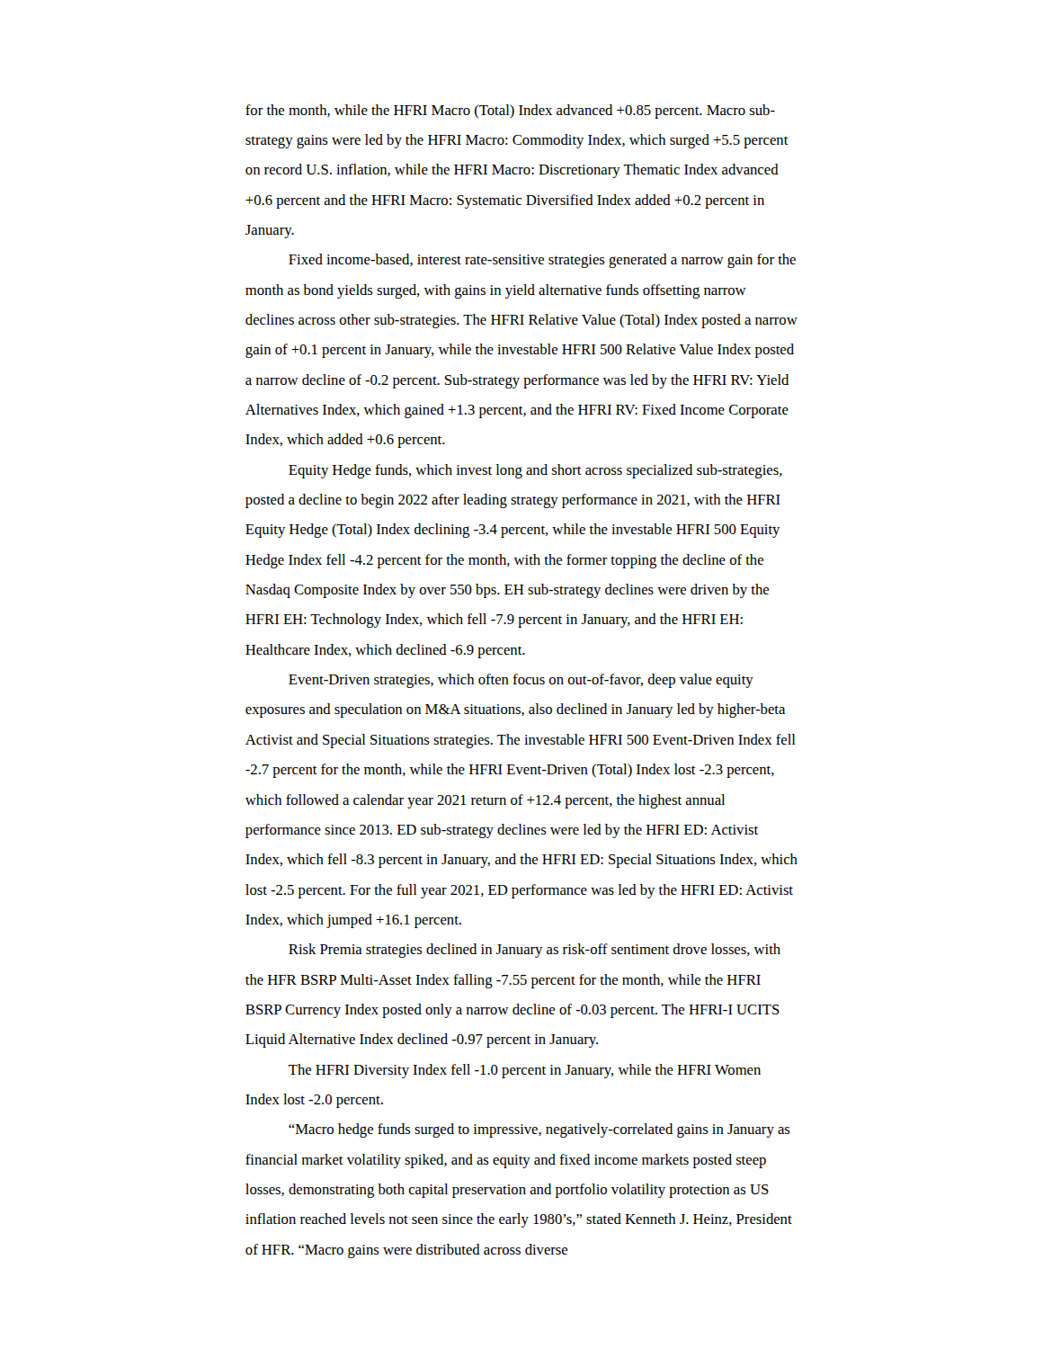for the month, while the HFRI Macro (Total) Index advanced +0.85 percent. Macro sub-strategy gains were led by the HFRI Macro: Commodity Index, which surged +5.5 percent on record U.S. inflation, while the HFRI Macro: Discretionary Thematic Index advanced +0.6 percent and the HFRI Macro: Systematic Diversified Index added +0.2 percent in January.
Fixed income-based, interest rate-sensitive strategies generated a narrow gain for the month as bond yields surged, with gains in yield alternative funds offsetting narrow declines across other sub-strategies. The HFRI Relative Value (Total) Index posted a narrow gain of +0.1 percent in January, while the investable HFRI 500 Relative Value Index posted a narrow decline of -0.2 percent. Sub-strategy performance was led by the HFRI RV: Yield Alternatives Index, which gained +1.3 percent, and the HFRI RV: Fixed Income Corporate Index, which added +0.6 percent.
Equity Hedge funds, which invest long and short across specialized sub-strategies, posted a decline to begin 2022 after leading strategy performance in 2021, with the HFRI Equity Hedge (Total) Index declining -3.4 percent, while the investable HFRI 500 Equity Hedge Index fell -4.2 percent for the month, with the former topping the decline of the Nasdaq Composite Index by over 550 bps. EH sub-strategy declines were driven by the HFRI EH: Technology Index, which fell -7.9 percent in January, and the HFRI EH: Healthcare Index, which declined -6.9 percent.
Event-Driven strategies, which often focus on out-of-favor, deep value equity exposures and speculation on M&A situations, also declined in January led by higher-beta Activist and Special Situations strategies. The investable HFRI 500 Event-Driven Index fell -2.7 percent for the month, while the HFRI Event-Driven (Total) Index lost -2.3 percent, which followed a calendar year 2021 return of +12.4 percent, the highest annual performance since 2013. ED sub-strategy declines were led by the HFRI ED: Activist Index, which fell -8.3 percent in January, and the HFRI ED: Special Situations Index, which lost -2.5 percent. For the full year 2021, ED performance was led by the HFRI ED: Activist Index, which jumped +16.1 percent.
Risk Premia strategies declined in January as risk-off sentiment drove losses, with the HFR BSRP Multi-Asset Index falling -7.55 percent for the month, while the HFRI BSRP Currency Index posted only a narrow decline of -0.03 percent. The HFRI-I UCITS Liquid Alternative Index declined -0.97 percent in January.
The HFRI Diversity Index fell -1.0 percent in January, while the HFRI Women Index lost -2.0 percent.
“Macro hedge funds surged to impressive, negatively-correlated gains in January as financial market volatility spiked, and as equity and fixed income markets posted steep losses, demonstrating both capital preservation and portfolio volatility protection as US inflation reached levels not seen since the early 1980’s,” stated Kenneth J. Heinz, President of HFR. “Macro gains were distributed across diverse